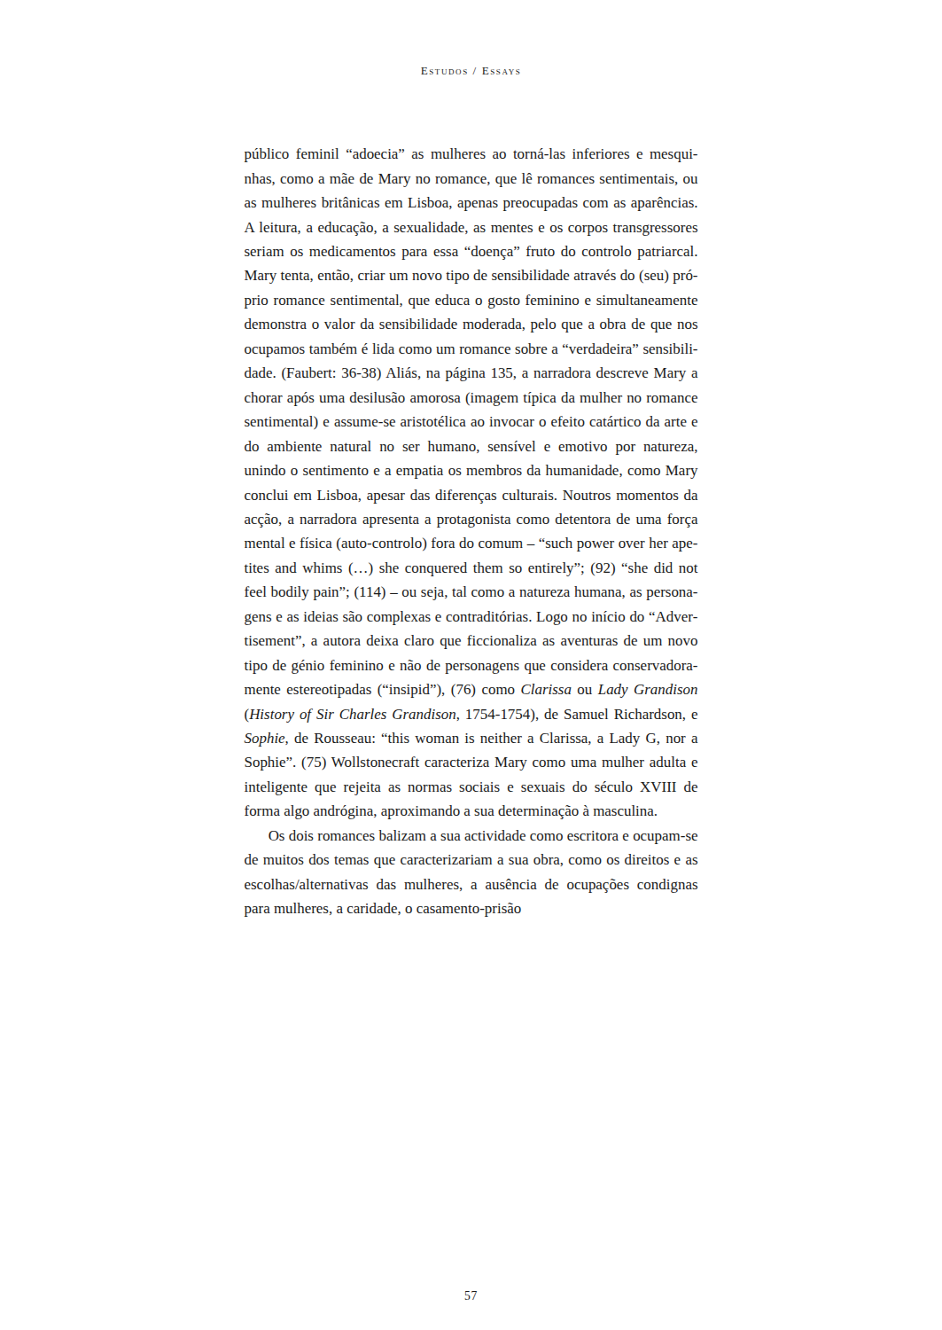Estudos / Essays
público feminil “adoecia” as mulheres ao torná-las inferiores e mesquinhas, como a mãe de Mary no romance, que lê romances sentimentais, ou as mulheres britânicas em Lisboa, apenas preocupadas com as aparências. A leitura, a educação, a sexualidade, as mentes e os corpos transgressores seriam os medicamentos para essa “doença” fruto do controlo patriarcal. Mary tenta, então, criar um novo tipo de sensibilidade através do (seu) próprio romance sentimental, que educa o gosto feminino e simultaneamente demonstra o valor da sensibilidade moderada, pelo que a obra de que nos ocupamos também é lida como um romance sobre a “verdadeira” sensibilidade. (Faubert: 36-38) Aliás, na página 135, a narradora descreve Mary a chorar após uma desilusão amorosa (imagem típica da mulher no romance sentimental) e assume-se aristotélica ao invocar o efeito catártico da arte e do ambiente natural no ser humano, sensível e emotivo por natureza, unindo o sentimento e a empatia os membros da humanidade, como Mary conclui em Lisboa, apesar das diferenças culturais. Noutros momentos da acção, a narradora apresenta a protagonista como detentora de uma força mental e física (auto-controlo) fora do comum – “such power over her apetites and whims (…) she conquered them so entirely”; (92) “she did not feel bodily pain”; (114) – ou seja, tal como a natureza humana, as personagens e as ideias são complexas e contraditórias. Logo no início do “Advertisement”, a autora deixa claro que ficcionaliza as aventuras de um novo tipo de génio feminino e não de personagens que considera conservadoramente estereotipadas (“insipid”), (76) como Clarissa ou Lady Grandison (History of Sir Charles Grandison, 1754-1754), de Samuel Richardson, e Sophie, de Rousseau: “this woman is neither a Clarissa, a Lady G, nor a Sophie”. (75) Wollstonecraft caracteriza Mary como uma mulher adulta e inteligente que rejeita as normas sociais e sexuais do século XVIII de forma algo andrógina, aproximando a sua determinação à masculina.
Os dois romances balizam a sua actividade como escritora e ocupam-se de muitos dos temas que caracterizariam a sua obra, como os direitos e as escolhas/alternativas das mulheres, a ausência de ocupações condignas para mulheres, a caridade, o casamento-prisão
57